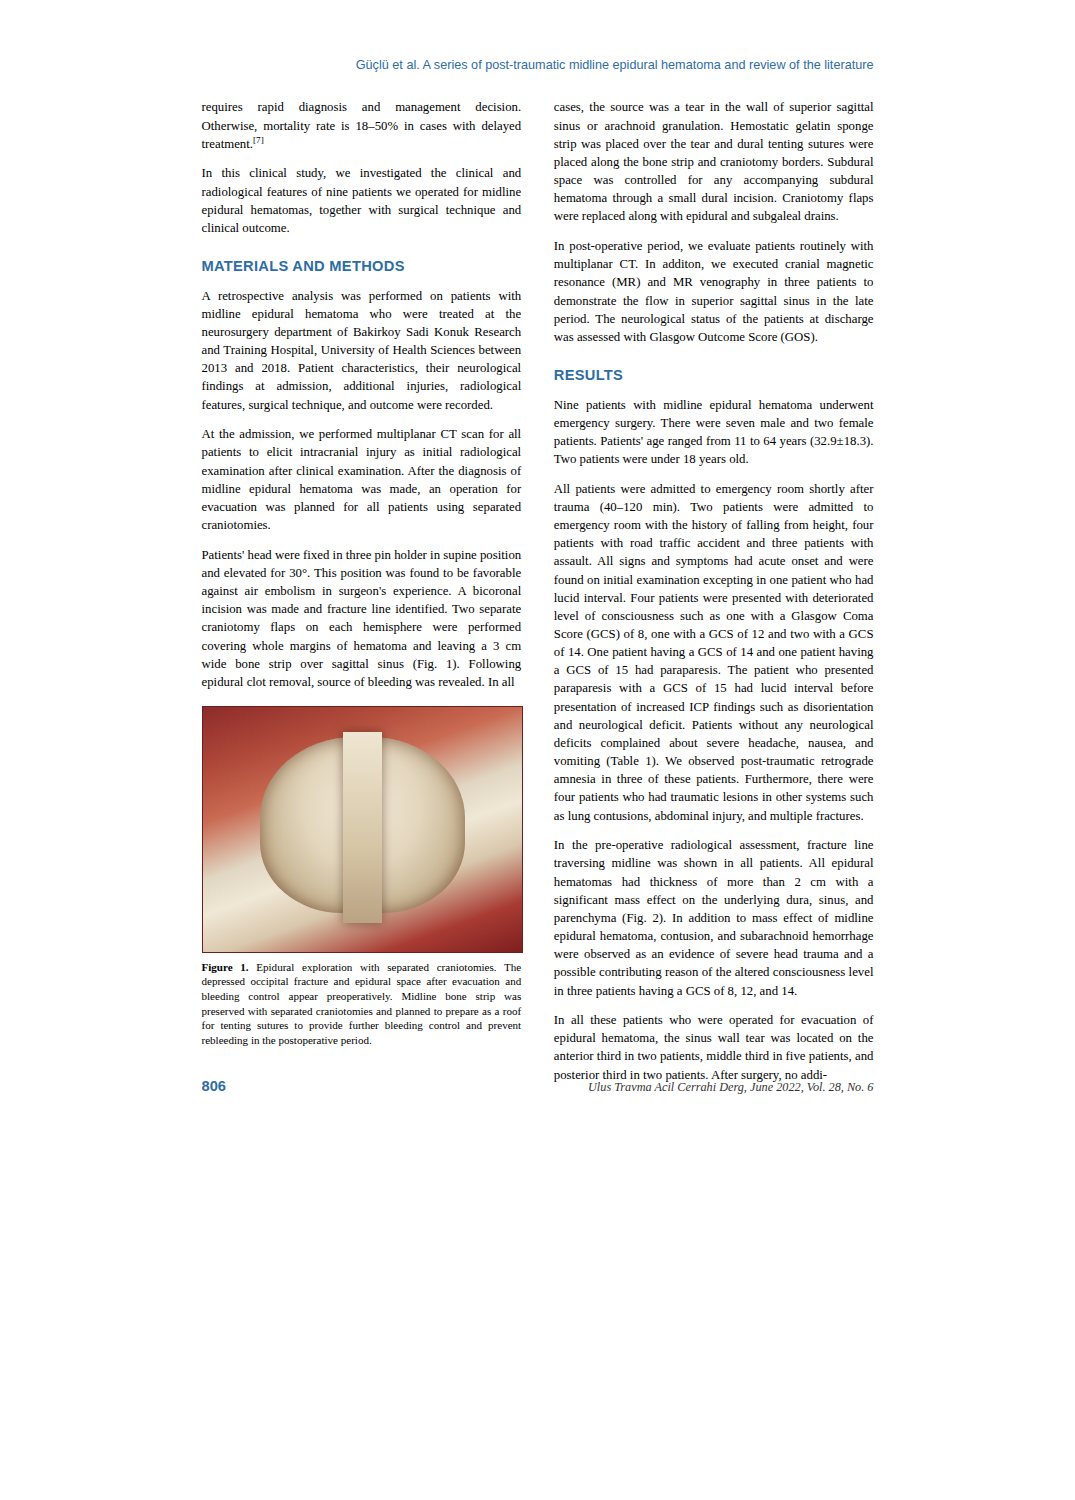Güçlü et al. A series of post-traumatic midline epidural hematoma and review of the literature
requires rapid diagnosis and management decision. Otherwise, mortality rate is 18–50% in cases with delayed treatment.[7]
In this clinical study, we investigated the clinical and radiological features of nine patients we operated for midline epidural hematomas, together with surgical technique and clinical outcome.
MATERIALS AND METHODS
A retrospective analysis was performed on patients with midline epidural hematoma who were treated at the neurosurgery department of Bakirkoy Sadi Konuk Research and Training Hospital, University of Health Sciences between 2013 and 2018. Patient characteristics, their neurological findings at admission, additional injuries, radiological features, surgical technique, and outcome were recorded.
At the admission, we performed multiplanar CT scan for all patients to elicit intracranial injury as initial radiological examination after clinical examination. After the diagnosis of midline epidural hematoma was made, an operation for evacuation was planned for all patients using separated craniotomies.
Patients' head were fixed in three pin holder in supine position and elevated for 30°. This position was found to be favorable against air embolism in surgeon's experience. A bicoronal incision was made and fracture line identified. Two separate craniotomy flaps on each hemisphere were performed covering whole margins of hematoma and leaving a 3 cm wide bone strip over sagittal sinus (Fig. 1). Following epidural clot removal, source of bleeding was revealed. In all
Figure 1. Epidural exploration with separated craniotomies. The depressed occipital fracture and epidural space after evacuation and bleeding control appear preoperatively. Midline bone strip was preserved with separated craniotomies and planned to prepare as a roof for tenting sutures to provide further bleeding control and prevent rebleeding in the postoperative period.
cases, the source was a tear in the wall of superior sagittal sinus or arachnoid granulation. Hemostatic gelatin sponge strip was placed over the tear and dural tenting sutures were placed along the bone strip and craniotomy borders. Subdural space was controlled for any accompanying subdural hematoma through a small dural incision. Craniotomy flaps were replaced along with epidural and subgaleal drains.
In post-operative period, we evaluate patients routinely with multiplanar CT. In additon, we executed cranial magnetic resonance (MR) and MR venography in three patients to demonstrate the flow in superior sagittal sinus in the late period. The neurological status of the patients at discharge was assessed with Glasgow Outcome Score (GOS).
RESULTS
Nine patients with midline epidural hematoma underwent emergency surgery. There were seven male and two female patients. Patients' age ranged from 11 to 64 years (32.9±18.3). Two patients were under 18 years old.
All patients were admitted to emergency room shortly after trauma (40–120 min). Two patients were admitted to emergency room with the history of falling from height, four patients with road traffic accident and three patients with assault. All signs and symptoms had acute onset and were found on initial examination excepting in one patient who had lucid interval. Four patients were presented with deteriorated level of consciousness such as one with a Glasgow Coma Score (GCS) of 8, one with a GCS of 12 and two with a GCS of 14. One patient having a GCS of 14 and one patient having a GCS of 15 had paraparesis. The patient who presented paraparesis with a GCS of 15 had lucid interval before presentation of increased ICP findings such as disorientation and neurological deficit. Patients without any neurological deficits complained about severe headache, nausea, and vomiting (Table 1). We observed post-traumatic retrograde amnesia in three of these patients. Furthermore, there were four patients who had traumatic lesions in other systems such as lung contusions, abdominal injury, and multiple fractures.
In the pre-operative radiological assessment, fracture line traversing midline was shown in all patients. All epidural hematomas had thickness of more than 2 cm with a significant mass effect on the underlying dura, sinus, and parenchyma (Fig. 2). In addition to mass effect of midline epidural hematoma, contusion, and subarachnoid hemorrhage were observed as an evidence of severe head trauma and a possible contributing reason of the altered consciousness level in three patients having a GCS of 8, 12, and 14.
In all these patients who were operated for evacuation of epidural hematoma, the sinus wall tear was located on the anterior third in two patients, middle third in five patients, and posterior third in two patients. After surgery, no addi-
806
Ulus Travma Acil Cerrahi Derg, June 2022, Vol. 28, No. 6